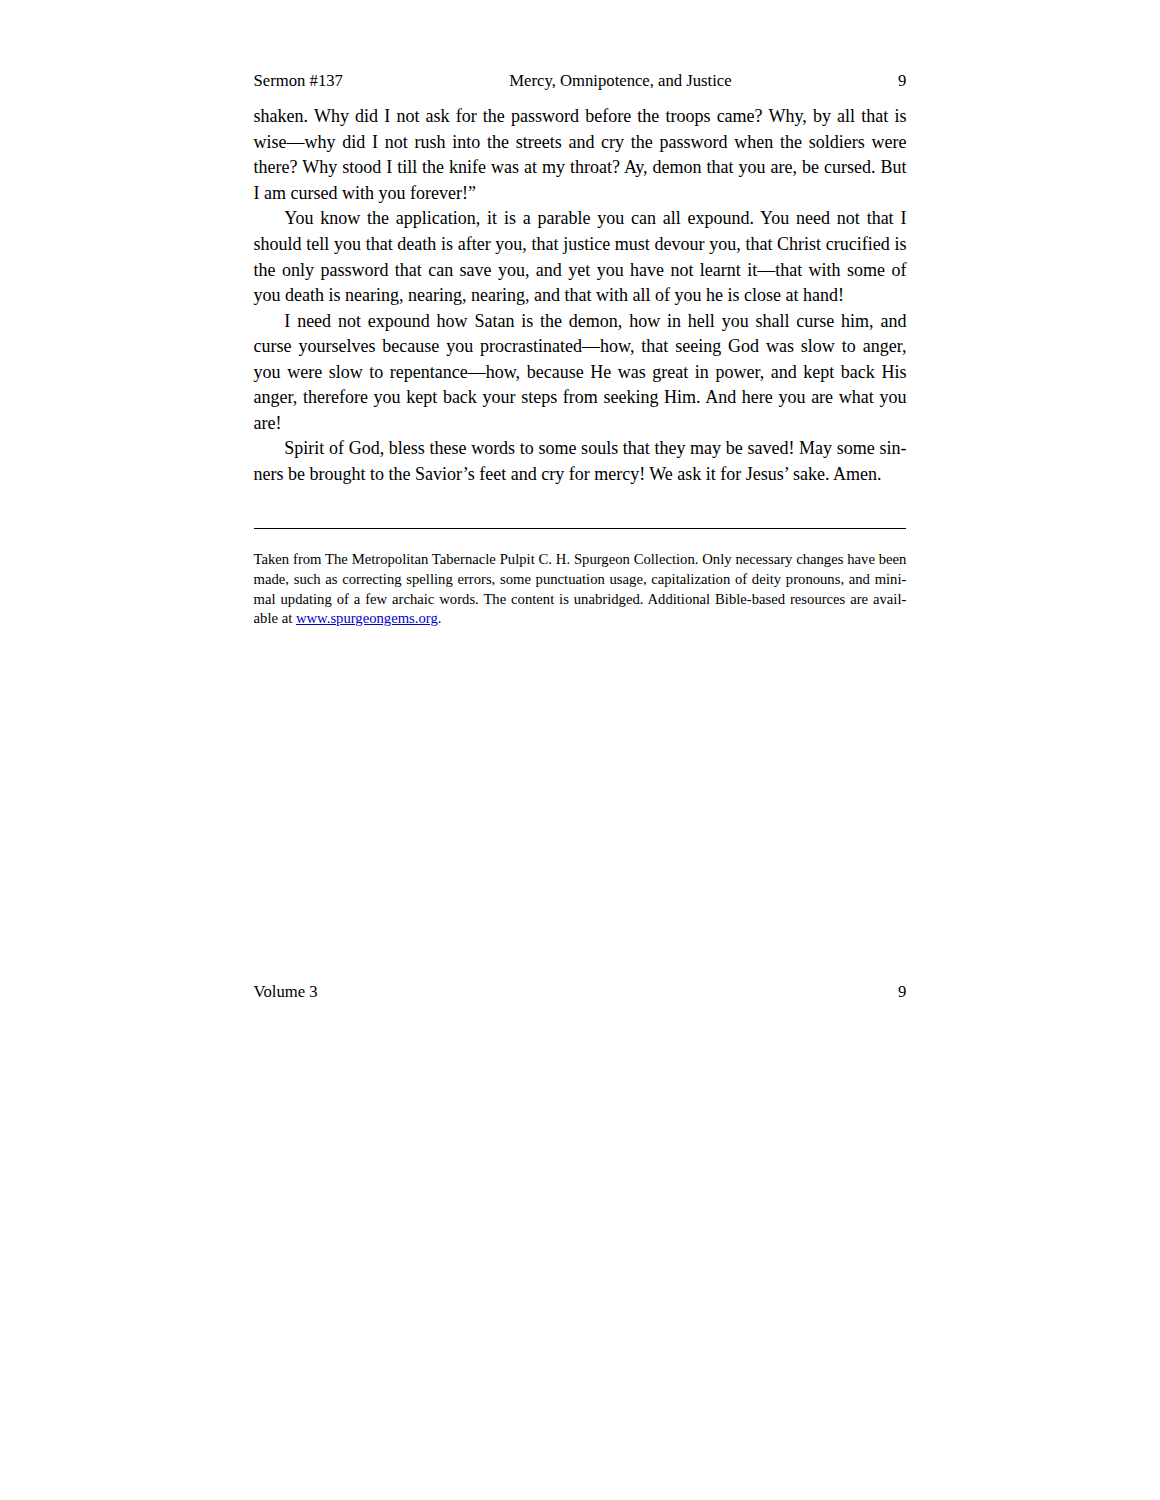Sermon #137 Mercy, Omnipotence, and Justice 9
shaken. Why did I not ask for the password before the troops came? Why, by all that is wise—why did I not rush into the streets and cry the password when the soldiers were there? Why stood I till the knife was at my throat? Ay, demon that you are, be cursed. But I am cursed with you forever!”
You know the application, it is a parable you can all expound. You need not that I should tell you that death is after you, that justice must devour you, that Christ crucified is the only password that can save you, and yet you have not learnt it—that with some of you death is nearing, nearing, nearing, and that with all of you he is close at hand!
I need not expound how Satan is the demon, how in hell you shall curse him, and curse yourselves because you procrastinated—how, that seeing God was slow to anger, you were slow to repentance—how, because He was great in power, and kept back His anger, therefore you kept back your steps from seeking Him. And here you are what you are!
Spirit of God, bless these words to some souls that they may be saved! May some sinners be brought to the Savior’s feet and cry for mercy! We ask it for Jesus’ sake. Amen.
Taken from The Metropolitan Tabernacle Pulpit C. H. Spurgeon Collection. Only necessary changes have been made, such as correcting spelling errors, some punctuation usage, capitalization of deity pronouns, and minimal updating of a few archaic words. The content is unabridged. Additional Bible-based resources are available at www.spurgeongems.org.
Volume 3 9